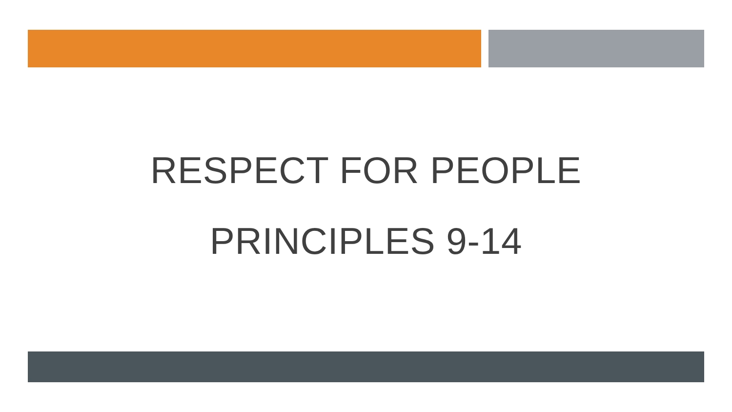RESPECT FOR PEOPLE PRINCIPLES 9-14